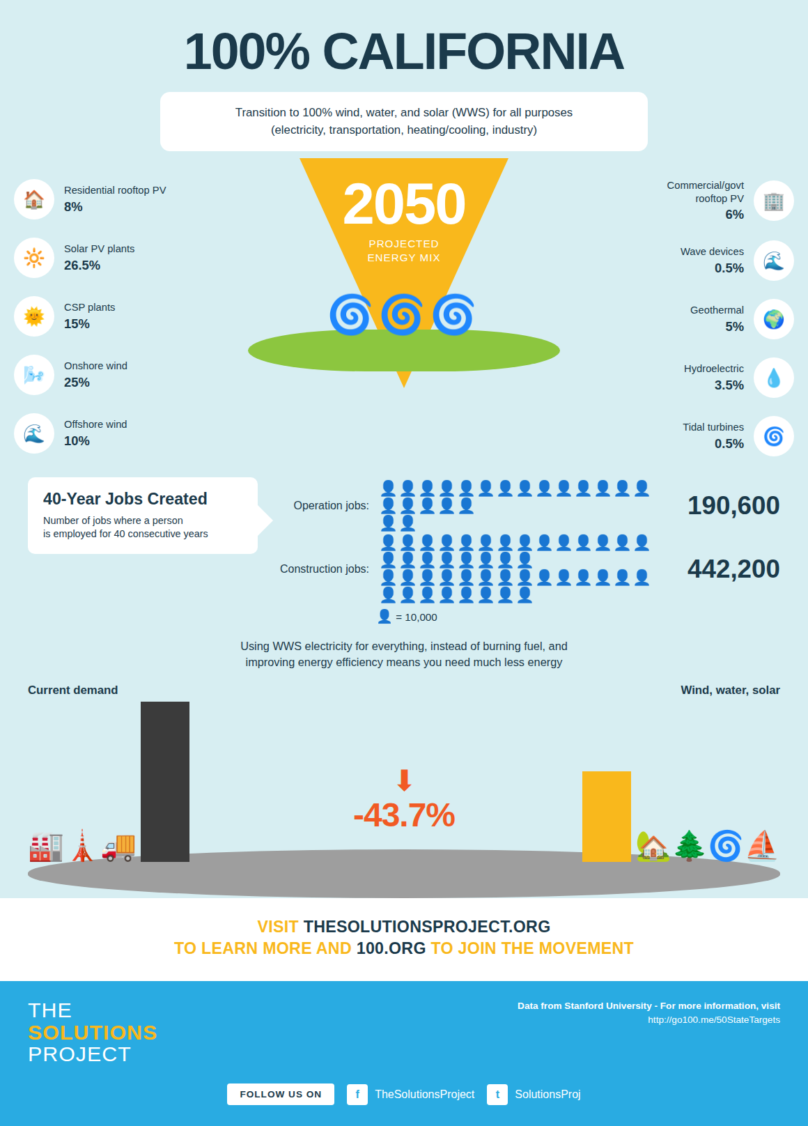100% CALIFORNIA
Transition to 100% wind, water, and solar (WWS) for all purposes
(electricity, transportation, heating/cooling, industry)
🏠
Residential rooftop PV 8%
🔆
Solar PV plants 26.5%
🌞
CSP plants 15%
🌬️
Onshore wind 25%
🌊
Offshore wind 10%
2050
PROJECTED
ENERGY MIX
🌀🌀🌀
🏢
Commercial/govt
rooftop PV 6%
🌊
Wave devices 0.5%
🌍
Geothermal 5%
💧
Hydroelectric 3.5%
🌀
Tidal turbines 0.5%
40-Year Jobs Created
Number of jobs where a person
is employed for 40 consecutive years
Operation jobs:
👤👤👤👤👤👤👤👤👤👤👤👤👤👤👤👤👤👤👤
👤👤
190,600
Construction jobs:
👤👤👤👤👤👤👤👤👤👤👤👤👤👤👤👤👤👤👤👤👤👤
👤👤👤👤👤👤👤👤👤👤👤👤👤👤👤👤👤👤👤👤👤👤
442,200
👤 = 10,000
Using WWS electricity for everything, instead of burning fuel, and
improving energy efficiency means you need much less energy
Current demand
🏭🗼🚚
⬇
-43.7%
Wind, water, solar
🏡🌲🌀⛵
VISIT THESOLUTIONSPROJECT.ORG
TO LEARN MORE AND 100.ORG TO JOIN THE MOVEMENT
THE SOLUTIONS PROJECT
Data from Stanford University - For more information, visit
http://go100.me/50StateTargets
FOLLOW US ON f TheSolutionsProject t SolutionsProj